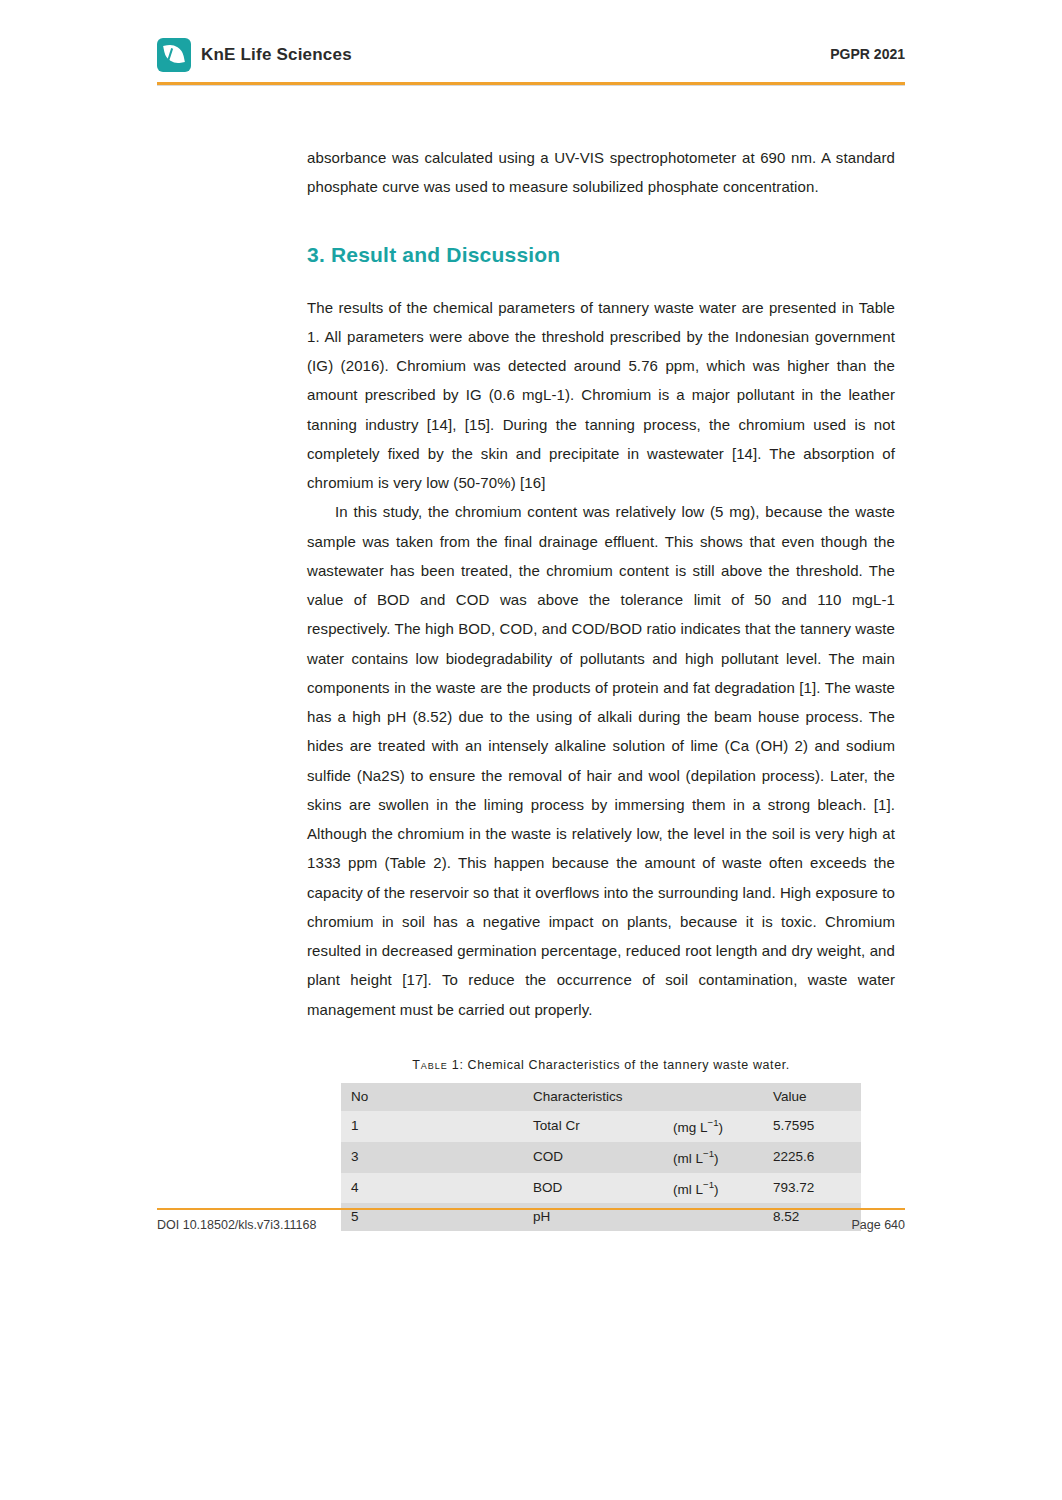KnE Life Sciences
PGPR 2021
absorbance was calculated using a UV-VIS spectrophotometer at 690 nm. A standard phosphate curve was used to measure solubilized phosphate concentration.
3. Result and Discussion
The results of the chemical parameters of tannery waste water are presented in Table 1. All parameters were above the threshold prescribed by the Indonesian government (IG) (2016). Chromium was detected around 5.76 ppm, which was higher than the amount prescribed by IG (0.6 mgL-1). Chromium is a major pollutant in the leather tanning industry [14], [15]. During the tanning process, the chromium used is not completely fixed by the skin and precipitate in wastewater [14]. The absorption of chromium is very low (50-70%) [16]
In this study, the chromium content was relatively low (5 mg), because the waste sample was taken from the final drainage effluent. This shows that even though the wastewater has been treated, the chromium content is still above the threshold. The value of BOD and COD was above the tolerance limit of 50 and 110 mgL-1 respectively. The high BOD, COD, and COD/BOD ratio indicates that the tannery waste water contains low biodegradability of pollutants and high pollutant level. The main components in the waste are the products of protein and fat degradation [1]. The waste has a high pH (8.52) due to the using of alkali during the beam house process. The hides are treated with an intensely alkaline solution of lime (Ca (OH) 2) and sodium sulfide (Na2S) to ensure the removal of hair and wool (depilation process). Later, the skins are swollen in the liming process by immersing them in a strong bleach. [1]. Although the chromium in the waste is relatively low, the level in the soil is very high at 1333 ppm (Table 2). This happen because the amount of waste often exceeds the capacity of the reservoir so that it overflows into the surrounding land. High exposure to chromium in soil has a negative impact on plants, because it is toxic. Chromium resulted in decreased germination percentage, reduced root length and dry weight, and plant height [17]. To reduce the occurrence of soil contamination, waste water management must be carried out properly.
Table 1: Chemical Characteristics of the tannery waste water.
| No | Characteristics | | Value |
| 1 | Total Cr | (mg L −1 ) | 5.7595 |
| 3 | COD | (ml L −1 ) | 2225.6 |
| 4 | BOD | (ml L −1 ) | 793.72 |
| 5 | pH | | 8.52 |
DOI 10.18502/kls.v7i3.11168
Page 640